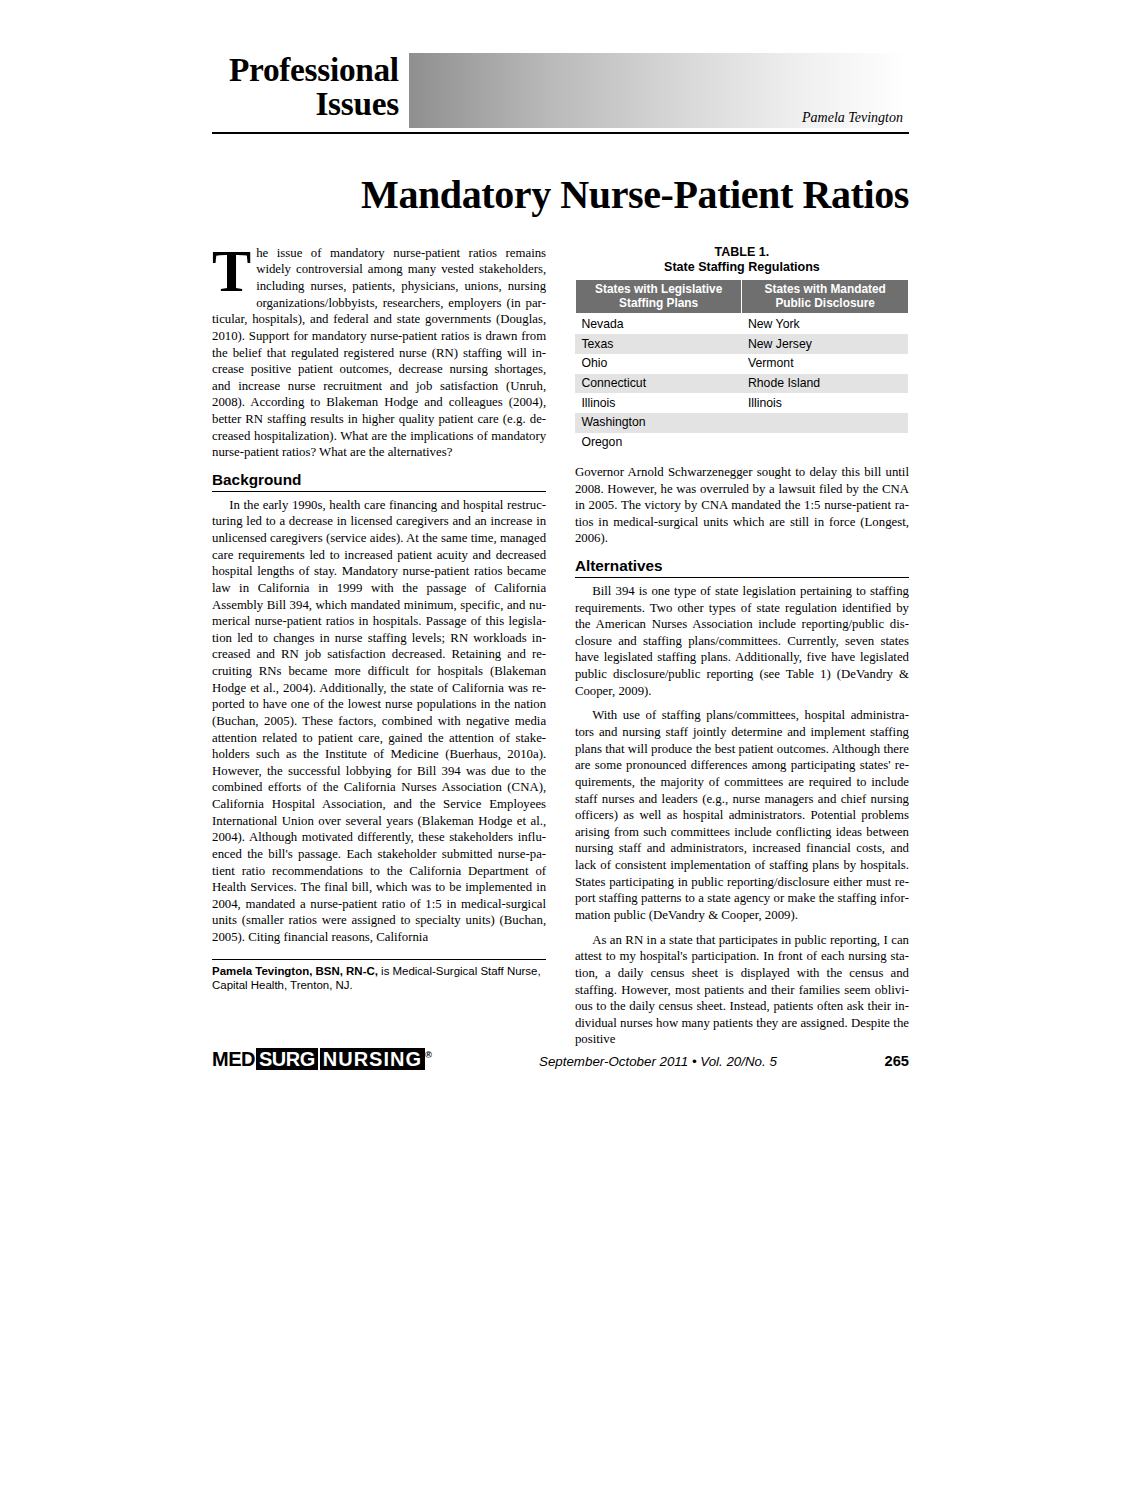Professional
Issues
Pamela Tevington
Mandatory Nurse-Patient Ratios
The issue of mandatory nurse-patient ratios remains widely controversial among many vested stakeholders, including nurses, patients, physicians, unions, nursing organizations/lobbyists, researchers, employers (in particular, hospitals), and federal and state governments (Douglas, 2010). Support for mandatory nurse-patient ratios is drawn from the belief that regulated registered nurse (RN) staffing will increase positive patient outcomes, decrease nursing shortages, and increase nurse recruitment and job satisfaction (Unruh, 2008). According to Blakeman Hodge and colleagues (2004), better RN staffing results in higher quality patient care (e.g. decreased hospitalization). What are the implications of mandatory nurse-patient ratios? What are the alternatives?
Background
In the early 1990s, health care financing and hospital restructuring led to a decrease in licensed caregivers and an increase in unlicensed caregivers (service aides). At the same time, managed care requirements led to increased patient acuity and decreased hospital lengths of stay. Mandatory nurse-patient ratios became law in California in 1999 with the passage of California Assembly Bill 394, which mandated minimum, specific, and numerical nurse-patient ratios in hospitals. Passage of this legislation led to changes in nurse staffing levels; RN workloads increased and RN job satisfaction decreased. Retaining and recruiting RNs became more difficult for hospitals (Blakeman Hodge et al., 2004). Additionally, the state of California was reported to have one of the lowest nurse populations in the nation (Buchan, 2005). These factors, combined with negative media attention related to patient care, gained the attention of stakeholders such as the Institute of Medicine (Buerhaus, 2010a). However, the successful lobbying for Bill 394 was due to the combined efforts of the California Nurses Association (CNA), California Hospital Association, and the Service Employees International Union over several years (Blakeman Hodge et al., 2004). Although motivated differently, these stakeholders influenced the bill's passage. Each stakeholder submitted nurse-patient ratio recommendations to the California Department of Health Services. The final bill, which was to be implemented in 2004, mandated a nurse-patient ratio of 1:5 in medical-surgical units (smaller ratios were assigned to specialty units) (Buchan, 2005). Citing financial reasons, California
Pamela Tevington, BSN, RN-C, is Medical-Surgical Staff Nurse, Capital Health, Trenton, NJ.
TABLE 1.
State Staffing Regulations
| States with Legislative Staffing Plans | States with Mandated Public Disclosure |
| --- | --- |
| Nevada | New York |
| Texas | New Jersey |
| Ohio | Vermont |
| Connecticut | Rhode Island |
| Illinois | Illinois |
| Washington | |
| Oregon | |
Governor Arnold Schwarzenegger sought to delay this bill until 2008. However, he was overruled by a lawsuit filed by the CNA in 2005. The victory by CNA mandated the 1:5 nurse-patient ratios in medical-surgical units which are still in force (Longest, 2006).
Alternatives
Bill 394 is one type of state legislation pertaining to staffing requirements. Two other types of state regulation identified by the American Nurses Association include reporting/public disclosure and staffing plans/committees. Currently, seven states have legislated staffing plans. Additionally, five have legislated public disclosure/public reporting (see Table 1) (DeVandry & Cooper, 2009).
With use of staffing plans/committees, hospital administrators and nursing staff jointly determine and implement staffing plans that will produce the best patient outcomes. Although there are some pronounced differences among participating states' requirements, the majority of committees are required to include staff nurses and leaders (e.g., nurse managers and chief nursing officers) as well as hospital administrators. Potential problems arising from such committees include conflicting ideas between nursing staff and administrators, increased financial costs, and lack of consistent implementation of staffing plans by hospitals. States participating in public reporting/disclosure either must report staffing patterns to a state agency or make the staffing information public (DeVandry & Cooper, 2009).
As an RN in a state that participates in public reporting, I can attest to my hospital's participation. In front of each nursing station, a daily census sheet is displayed with the census and staffing. However, most patients and their families seem oblivious to the daily census sheet. Instead, patients often ask their individual nurses how many patients they are assigned. Despite the positive
MED SURG NURSING®
September-October 2011 • Vol. 20/No. 5
265